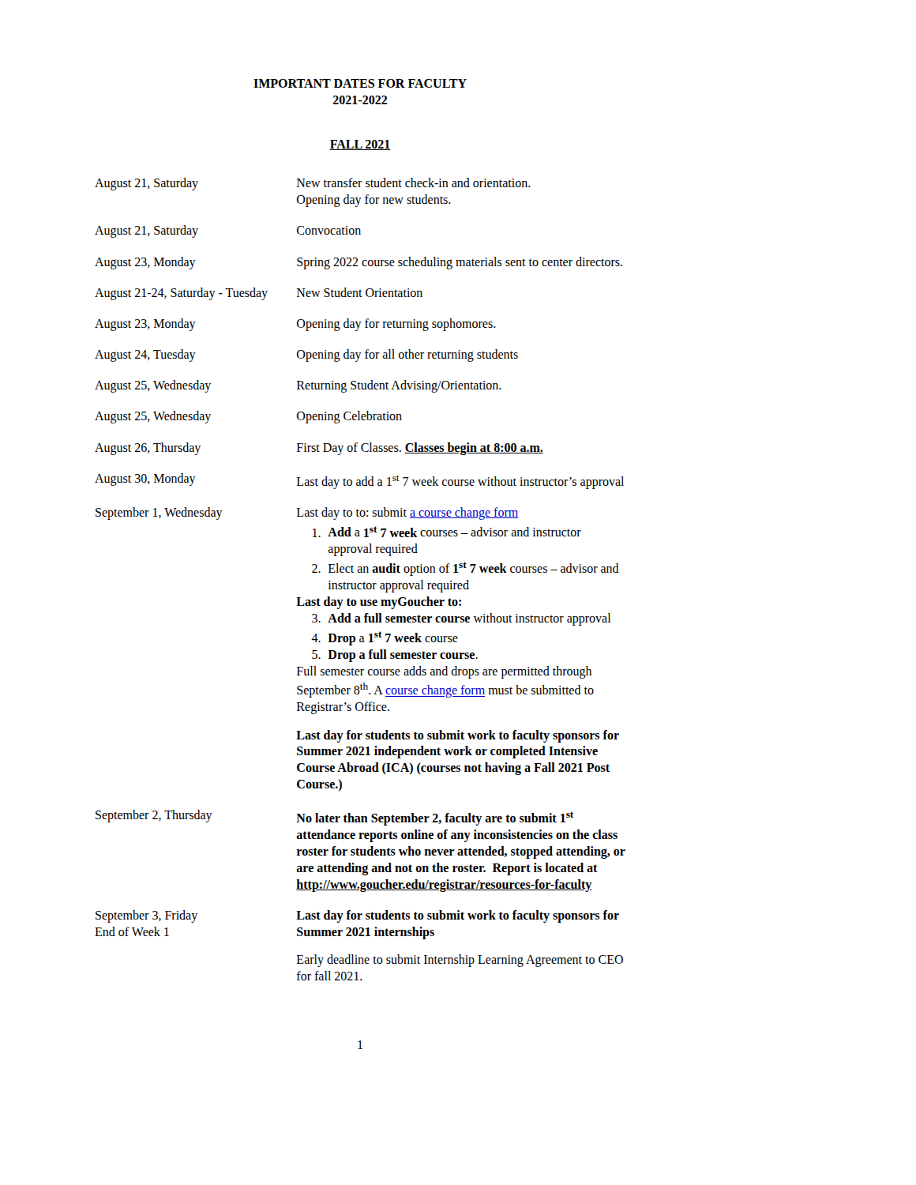IMPORTANT DATES FOR FACULTY
2021-2022
FALL 2021
| August 21, Saturday | New transfer student check-in and orientation. Opening day for new students. |
| August 21, Saturday | Convocation |
| August 23, Monday | Spring 2022 course scheduling materials sent to center directors. |
| August 21-24, Saturday - Tuesday | New Student Orientation |
| August 23, Monday | Opening day for returning sophomores. |
| August 24, Tuesday | Opening day for all other returning students |
| August 25, Wednesday | Returning Student Advising/Orientation. |
| August 25, Wednesday | Opening Celebration |
| August 26, Thursday | First Day of Classes. Classes begin at 8:00 a.m. |
| August 30, Monday | Last day to add a 1 st 7 week course without instructor’s approval |
| September 1, Wednesday | Last day to to: submit a course change form Add a 1 st 7 week courses – advisor and instructor approval required Elect an audit option of 1 st 7 week courses – advisor and instructor approval required Last day to use myGoucher to: Add a full semester course without instructor approval Drop a 1 st 7 week course Drop a full semester course . Full semester course adds and drops are permitted through September 8 th . A course change form must be submitted to Registrar’s Office. Last day for students to submit work to faculty sponsors for Summer 2021 independent work or completed Intensive Course Abroad (ICA) (courses not having a Fall 2021 Post Course.) |
| September 2, Thursday | No later than September 2, faculty are to submit 1 st attendance reports online of any inconsistencies on the class roster for students who never attended, stopped attending, or are attending and not on the roster. Report is located at http://www.goucher.edu/registrar/resources-for-faculty |
| September 3, Friday End of Week 1 | Last day for students to submit work to faculty sponsors for Summer 2021 internships Early deadline to submit Internship Learning Agreement to CEO for fall 2021. |
1